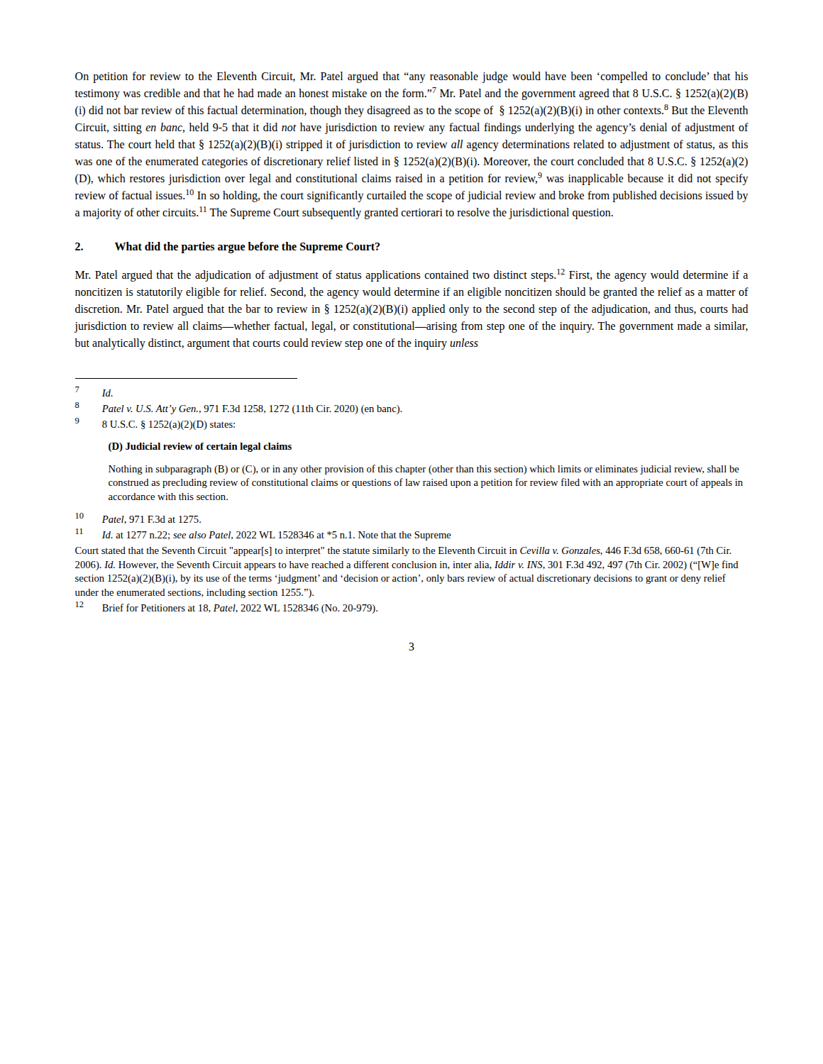On petition for review to the Eleventh Circuit, Mr. Patel argued that “any reasonable judge would have been ‘compelled to conclude’ that his testimony was credible and that he had made an honest mistake on the form.”7 Mr. Patel and the government agreed that 8 U.S.C. § 1252(a)(2)(B)(i) did not bar review of this factual determination, though they disagreed as to the scope of § 1252(a)(2)(B)(i) in other contexts.8 But the Eleventh Circuit, sitting en banc, held 9-5 that it did not have jurisdiction to review any factual findings underlying the agency’s denial of adjustment of status. The court held that § 1252(a)(2)(B)(i) stripped it of jurisdiction to review all agency determinations related to adjustment of status, as this was one of the enumerated categories of discretionary relief listed in § 1252(a)(2)(B)(i). Moreover, the court concluded that 8 U.S.C. § 1252(a)(2)(D), which restores jurisdiction over legal and constitutional claims raised in a petition for review,9 was inapplicable because it did not specify review of factual issues.10 In so holding, the court significantly curtailed the scope of judicial review and broke from published decisions issued by a majority of other circuits.11 The Supreme Court subsequently granted certiorari to resolve the jurisdictional question.
2. What did the parties argue before the Supreme Court?
Mr. Patel argued that the adjudication of adjustment of status applications contained two distinct steps.12 First, the agency would determine if a noncitizen is statutorily eligible for relief. Second, the agency would determine if an eligible noncitizen should be granted the relief as a matter of discretion. Mr. Patel argued that the bar to review in § 1252(a)(2)(B)(i) applied only to the second step of the adjudication, and thus, courts had jurisdiction to review all claims—whether factual, legal, or constitutional—arising from step one of the inquiry. The government made a similar, but analytically distinct, argument that courts could review step one of the inquiry unless
7
Id.
8
Patel v. U.S. Att’y Gen., 971 F.3d 1258, 1272 (11th Cir. 2020) (en banc).
9
8 U.S.C. § 1252(a)(2)(D) states:
(D) Judicial review of certain legal claims
Nothing in subparagraph (B) or (C), or in any other provision of this chapter (other than this section) which limits or eliminates judicial review, shall be construed as precluding review of constitutional claims or questions of law raised upon a petition for review filed with an appropriate court of appeals in accordance with this section.
10
Patel, 971 F.3d at 1275.
11
Id. at 1277 n.22; see also Patel, 2022 WL 1528346 at *5 n.1. Note that the Supreme
Court stated that the Seventh Circuit "appear[s] to interpret" the statute similarly to the Eleventh Circuit in Cevilla v. Gonzales, 446 F.3d 658, 660-61 (7th Cir. 2006). Id. However, the Seventh Circuit appears to have reached a different conclusion in, inter alia, Iddir v. INS, 301 F.3d 492, 497 (7th Cir. 2002) (“[W]e find section 1252(a)(2)(B)(i), by its use of the terms ‘judgment’ and ‘decision or action’, only bars review of actual discretionary decisions to grant or deny relief under the enumerated sections, including section 1255.”).
12
Brief for Petitioners at 18, Patel, 2022 WL 1528346 (No. 20-979).
3